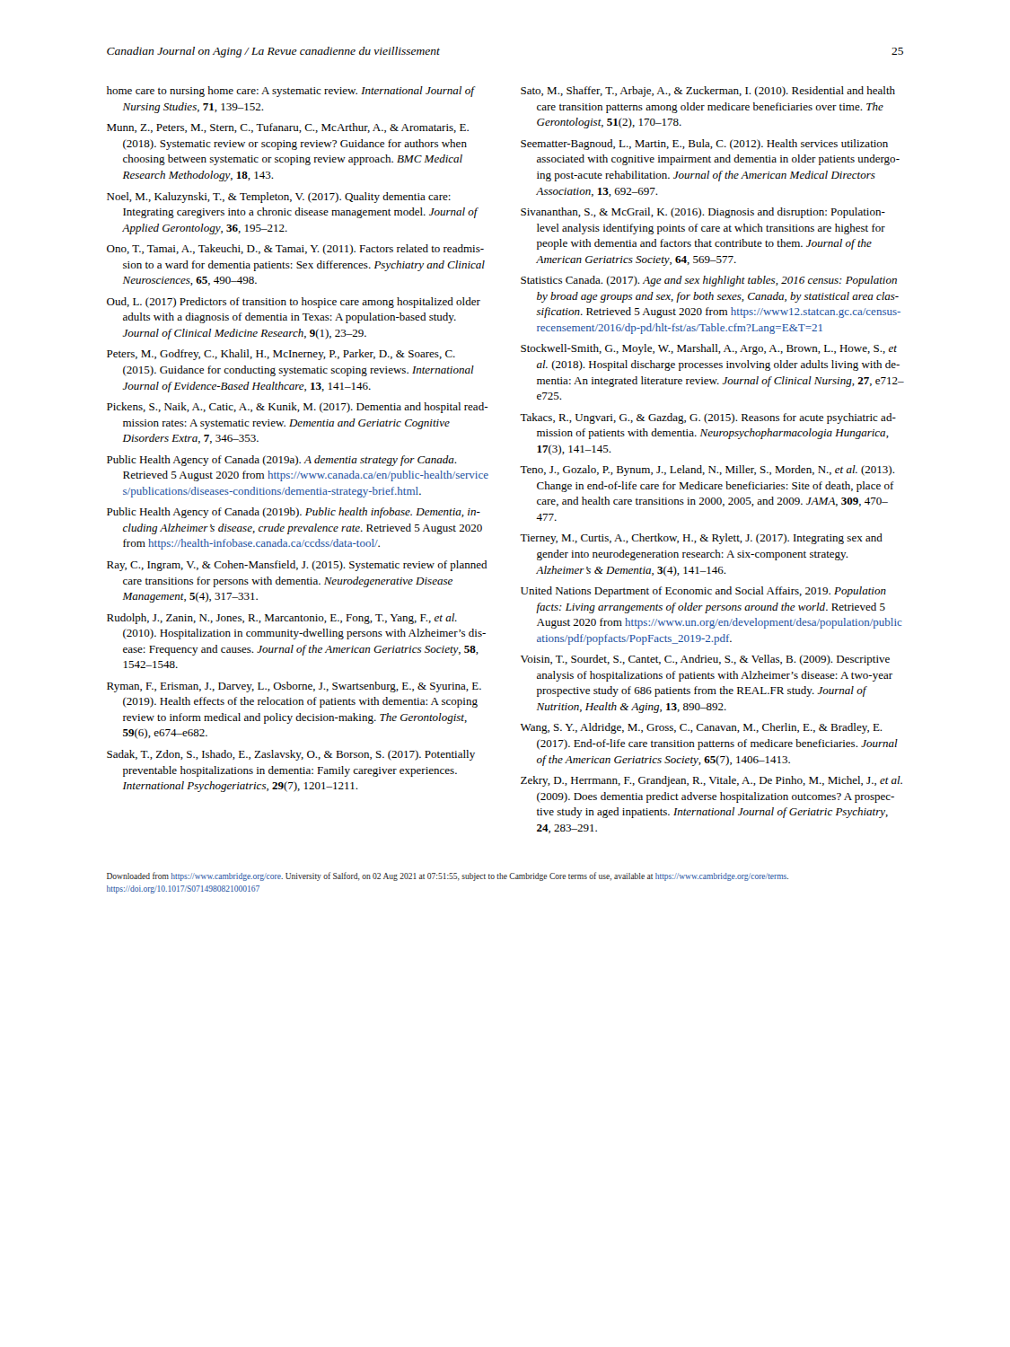Canadian Journal on Aging / La Revue canadienne du vieillissement 25
home care to nursing home care: A systematic review. International Journal of Nursing Studies, 71, 139–152.
Munn, Z., Peters, M., Stern, C., Tufanaru, C., McArthur, A., & Aromataris, E. (2018). Systematic review or scoping review? Guidance for authors when choosing between systematic or scoping review approach. BMC Medical Research Methodology, 18, 143.
Noel, M., Kaluzynski, T., & Templeton, V. (2017). Quality dementia care: Integrating caregivers into a chronic disease management model. Journal of Applied Gerontology, 36, 195–212.
Ono, T., Tamai, A., Takeuchi, D., & Tamai, Y. (2011). Factors related to readmission to a ward for dementia patients: Sex differences. Psychiatry and Clinical Neurosciences, 65, 490–498.
Oud, L. (2017) Predictors of transition to hospice care among hospitalized older adults with a diagnosis of dementia in Texas: A population-based study. Journal of Clinical Medicine Research, 9(1), 23–29.
Peters, M., Godfrey, C., Khalil, H., McInerney, P., Parker, D., & Soares, C. (2015). Guidance for conducting systematic scoping reviews. International Journal of Evidence-Based Healthcare, 13, 141–146.
Pickens, S., Naik, A., Catic, A., & Kunik, M. (2017). Dementia and hospital readmission rates: A systematic review. Dementia and Geriatric Cognitive Disorders Extra, 7, 346–353.
Public Health Agency of Canada (2019a). A dementia strategy for Canada. Retrieved 5 August 2020 from https://www.canada.ca/en/public-health/services/publications/diseases-conditions/dementia-strategy-brief.html.
Public Health Agency of Canada (2019b). Public health infobase. Dementia, including Alzheimer’s disease, crude prevalence rate. Retrieved 5 August 2020 from https://health-infobase.canada.ca/ccdss/data-tool/.
Ray, C., Ingram, V., & Cohen-Mansfield, J. (2015). Systematic review of planned care transitions for persons with dementia. Neurodegenerative Disease Management, 5(4), 317–331.
Rudolph, J., Zanin, N., Jones, R., Marcantonio, E., Fong, T., Yang, F., et al. (2010). Hospitalization in community-dwelling persons with Alzheimer’s disease: Frequency and causes. Journal of the American Geriatrics Society, 58, 1542–1548.
Ryman, F., Erisman, J., Darvey, L., Osborne, J., Swartsenburg, E., & Syurina, E. (2019). Health effects of the relocation of patients with dementia: A scoping review to inform medical and policy decision-making. The Gerontologist, 59(6), e674–e682.
Sadak, T., Zdon, S., Ishado, E., Zaslavsky, O., & Borson, S. (2017). Potentially preventable hospitalizations in dementia: Family caregiver experiences. International Psychogeriatrics, 29(7), 1201–1211.
Sato, M., Shaffer, T., Arbaje, A., & Zuckerman, I. (2010). Residential and health care transition patterns among older medicare beneficiaries over time. The Gerontologist, 51(2), 170–178.
Seematter-Bagnoud, L., Martin, E., Bula, C. (2012). Health services utilization associated with cognitive impairment and dementia in older patients undergoing post-acute rehabilitation. Journal of the American Medical Directors Association, 13, 692–697.
Sivananthan, S., & McGrail, K. (2016). Diagnosis and disruption: Population-level analysis identifying points of care at which transitions are highest for people with dementia and factors that contribute to them. Journal of the American Geriatrics Society, 64, 569–577.
Statistics Canada. (2017). Age and sex highlight tables, 2016 census: Population by broad age groups and sex, for both sexes, Canada, by statistical area classification. Retrieved 5 August 2020 from https://www12.statcan.gc.ca/census-recensement/2016/dp-pd/hlt-fst/as/Table.cfm?Lang=E&T=21
Stockwell-Smith, G., Moyle, W., Marshall, A., Argo, A., Brown, L., Howe, S., et al. (2018). Hospital discharge processes involving older adults living with dementia: An integrated literature review. Journal of Clinical Nursing, 27, e712–e725.
Takacs, R., Ungvari, G., & Gazdag, G. (2015). Reasons for acute psychiatric admission of patients with dementia. Neuropsychopharmacologia Hungarica, 17(3), 141–145.
Teno, J., Gozalo, P., Bynum, J., Leland, N., Miller, S., Morden, N., et al. (2013). Change in end-of-life care for Medicare beneficiaries: Site of death, place of care, and health care transitions in 2000, 2005, and 2009. JAMA, 309, 470–477.
Tierney, M., Curtis, A., Chertkow, H., & Rylett, J. (2017). Integrating sex and gender into neurodegeneration research: A six-component strategy. Alzheimer’s & Dementia, 3(4), 141–146.
United Nations Department of Economic and Social Affairs, 2019. Population facts: Living arrangements of older persons around the world. Retrieved 5 August 2020 from https://www.un.org/en/development/desa/population/publications/pdf/popfacts/PopFacts_2019-2.pdf.
Voisin, T., Sourdet, S., Cantet, C., Andrieu, S., & Vellas, B. (2009). Descriptive analysis of hospitalizations of patients with Alzheimer’s disease: A two-year prospective study of 686 patients from the REAL.FR study. Journal of Nutrition, Health & Aging, 13, 890–892.
Wang, S. Y., Aldridge, M., Gross, C., Canavan, M., Cherlin, E., & Bradley, E. (2017). End-of-life care transition patterns of medicare beneficiaries. Journal of the American Geriatrics Society, 65(7), 1406–1413.
Zekry, D., Herrmann, F., Grandjean, R., Vitale, A., De Pinho, M., Michel, J., et al. (2009). Does dementia predict adverse hospitalization outcomes? A prospective study in aged inpatients. International Journal of Geriatric Psychiatry, 24, 283–291.
Downloaded from https://www.cambridge.org/core. University of Salford, on 02 Aug 2021 at 07:51:55, subject to the Cambridge Core terms of use, available at https://www.cambridge.org/core/terms.
https://doi.org/10.1017/S0714980821000167